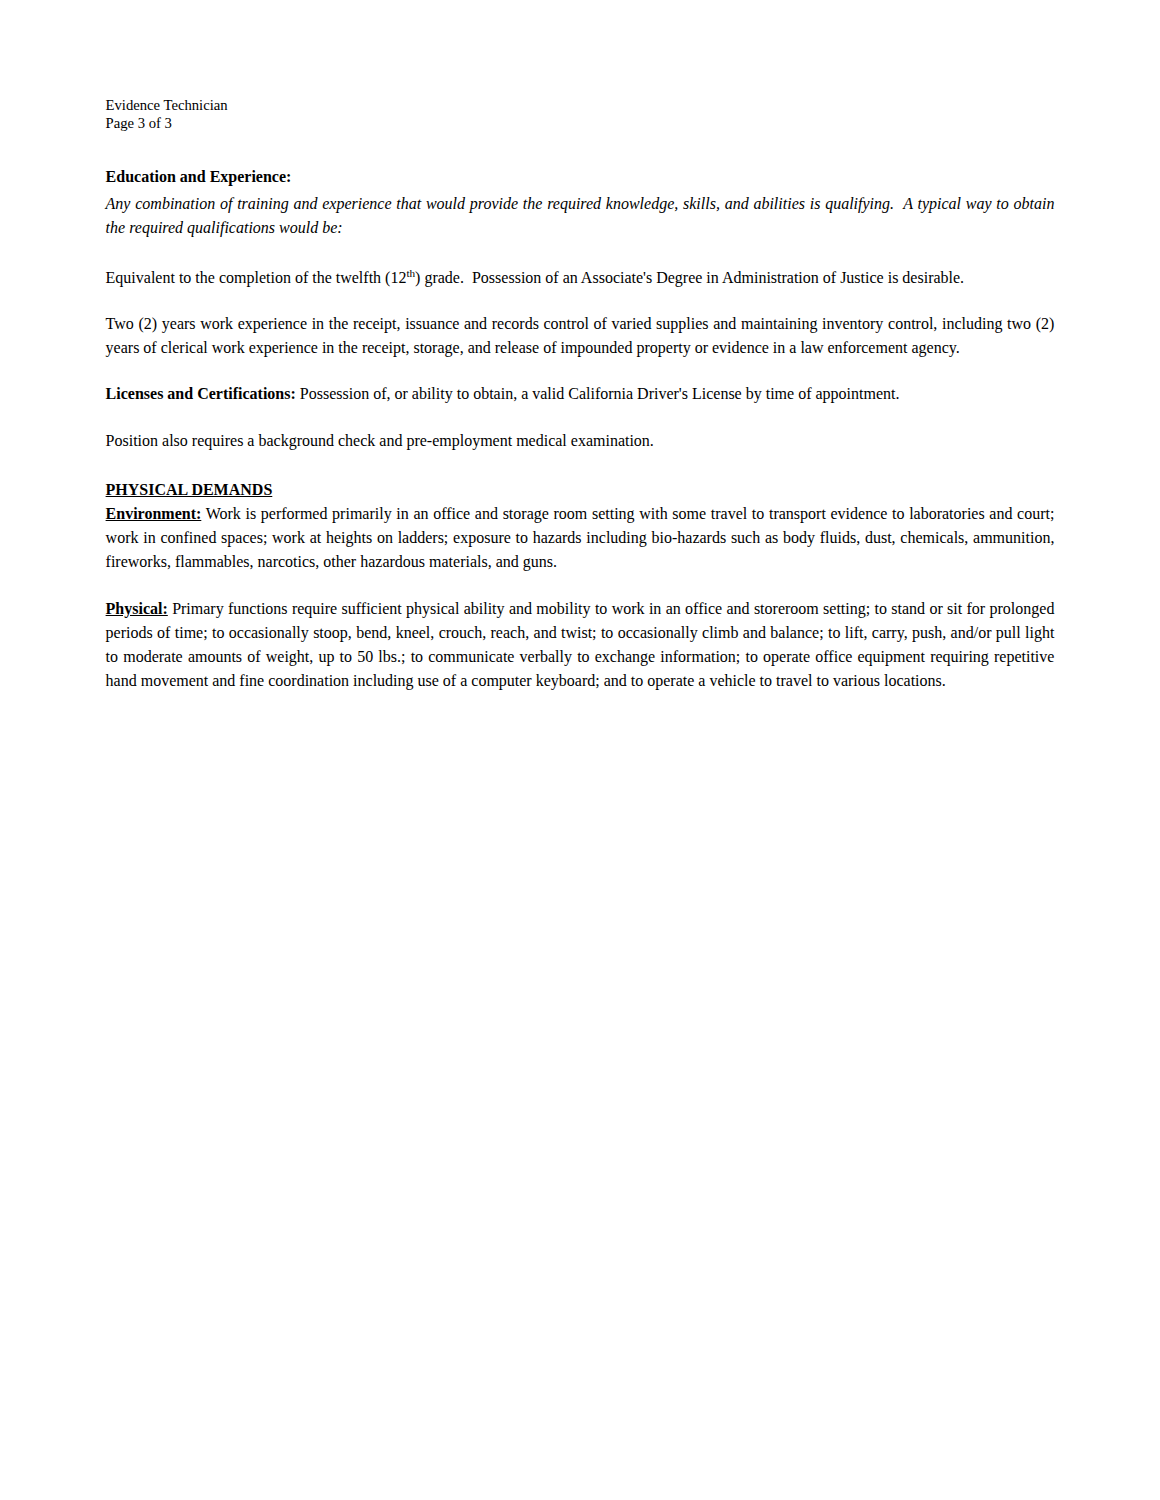Evidence Technician
Page 3 of 3
Education and Experience:
Any combination of training and experience that would provide the required knowledge, skills, and abilities is qualifying. A typical way to obtain the required qualifications would be:
Equivalent to the completion of the twelfth (12th) grade. Possession of an Associate's Degree in Administration of Justice is desirable.
Two (2) years work experience in the receipt, issuance and records control of varied supplies and maintaining inventory control, including two (2) years of clerical work experience in the receipt, storage, and release of impounded property or evidence in a law enforcement agency.
Licenses and Certifications: Possession of, or ability to obtain, a valid California Driver's License by time of appointment.
Position also requires a background check and pre-employment medical examination.
PHYSICAL DEMANDS
Environment: Work is performed primarily in an office and storage room setting with some travel to transport evidence to laboratories and court; work in confined spaces; work at heights on ladders; exposure to hazards including bio-hazards such as body fluids, dust, chemicals, ammunition, fireworks, flammables, narcotics, other hazardous materials, and guns.
Physical: Primary functions require sufficient physical ability and mobility to work in an office and storeroom setting; to stand or sit for prolonged periods of time; to occasionally stoop, bend, kneel, crouch, reach, and twist; to occasionally climb and balance; to lift, carry, push, and/or pull light to moderate amounts of weight, up to 50 lbs.; to communicate verbally to exchange information; to operate office equipment requiring repetitive hand movement and fine coordination including use of a computer keyboard; and to operate a vehicle to travel to various locations.